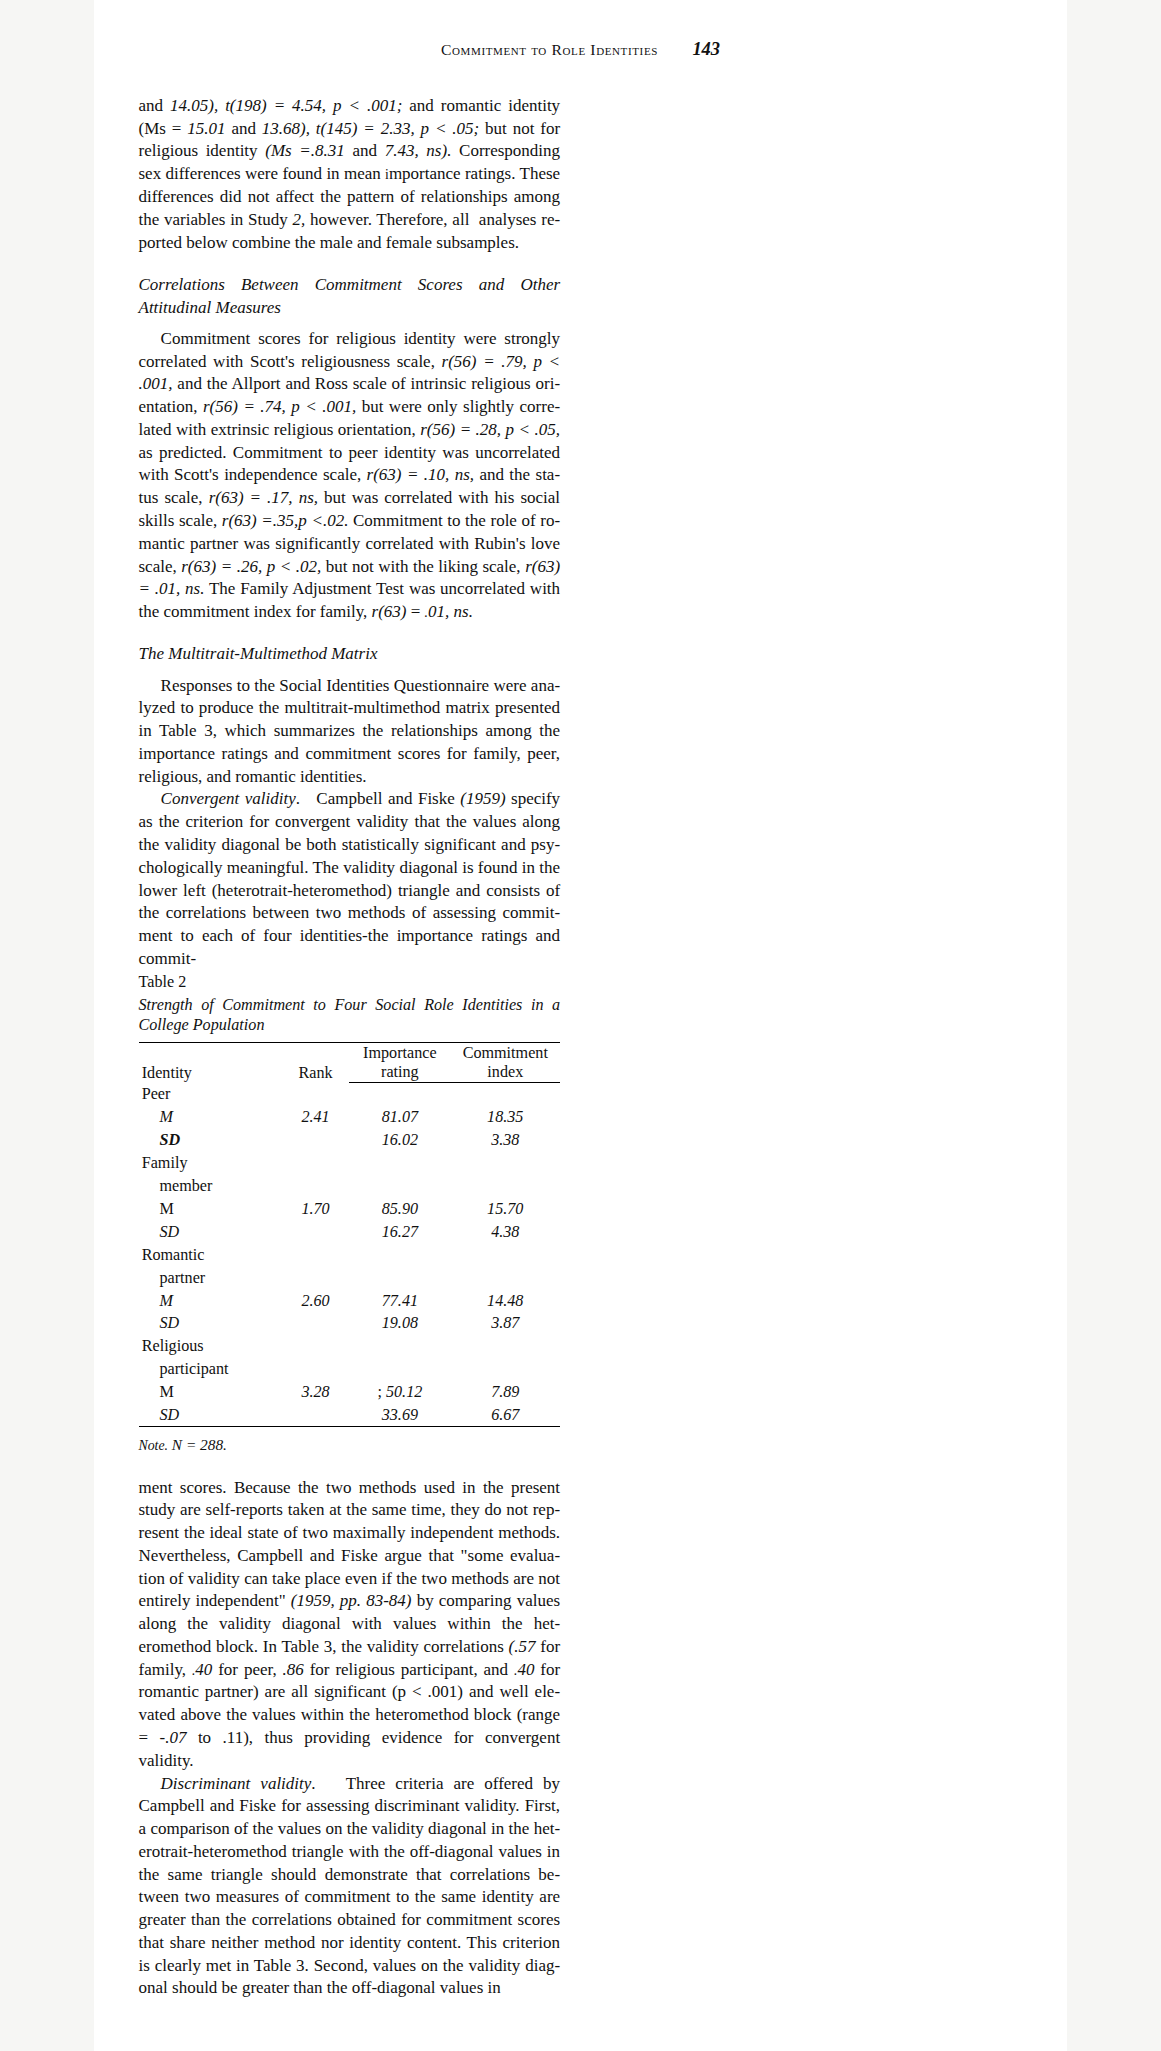Commitment to Role Identities 143
and 14.05), t(198) = 4.54, p < .001; and romantic identity (Ms = 15.01 and 13.68), t(145) = 2.33, p < .05; but not for religious identity (Ms =.8.31 and 7.43, ns). Corresponding sex differences were found in mean importance ratings. These differences did not affect the pattern of relationships among the variables in Study 2, however. Therefore, all analyses reported below combine the male and female subsamples.
Correlations Between Commitment Scores and Other Attitudinal Measures
Commitment scores for religious identity were strongly correlated with Scott's religiousness scale, r(56) = .79, p < .001, and the Allport and Ross scale of intrinsic religious orientation, r(56) = .74, p < .001, but were only slightly correlated with extrinsic religious orientation, r(56) = .28, p < .05, as predicted. Commitment to peer identity was uncorrelated with Scott's independence scale, r(63) = .10, ns, and the status scale, r(63) = .17, ns, but was correlated with his social skills scale, r(63) =.35,p <.02. Commitment to the role of romantic partner was significantly correlated with Rubin's love scale, r(63) = .26, p < .02, but not with the liking scale, r(63) = .01, ns. The Family Adjustment Test was uncorrelated with the commitment index for family, r(63) = . 01, ns.
The Multitrait-Multimethod Matrix
Responses to the Social Identities Questionnaire were analyzed to produce the multitrait-multimethod matrix presented in Table 3, which summarizes the relationships among the importance ratings and commitment scores for family, peer, religious, and romantic identities.
Convergent validity. Campbell and Fiske (1959) specify as the criterion for convergent validity that the values along the validity diagonal be both statistically significant and psychologically meaningful. The validity diagonal is found in the lower left (heterotrait-heteromethod) triangle and consists of the correlations between two methods of assessing commitment to each of four identities-the importance ratings and commit-
Table 2
Strength of Commitment to Four Social Role Identities in a College Population
| Identity | Rank | Importance | Commitment |
| --- | --- | --- | --- |
| rating | index |
| Peer | | | |
| M | 2.41 | 81.07 | 18.35 |
| SD | | 16.02 | 3.38 |
| Family | | | |
| member | | | |
| M | 1.70 | 85.90 | 15.70 |
| SD | | 16.27 | 4.38 |
| Romantic | | | |
| partner | | | |
| M | 2.60 | 77.41 | 14.48 |
| SD | | 19.08 | 3.87 |
| Religious | | | |
| participant | | | |
| M | 3.28 | ; 50.12 | 7.89 |
| SD | | 33.69 | 6.67 |
Note. N = 288.
ment scores. Because the two methods used in the present study are self-reports taken at the same time, they do not represent the ideal state of two maximally independent methods. Nevertheless, Campbell and Fiske argue that "some evaluation of validity can take place even if the two methods are not entirely independent" (1959, pp. 83-84) by comparing values along the validity diagonal with values within the heteromethod block. In Table 3, the validity correlations (.57 for family, . 40 for peer, .86 for religious participant, and . 40 for romantic partner) are all significant (p < .001) and well elevated above the values within the heteromethod block (range = -.07 to .11), thus providing evidence for convergent validity.
Discriminant validity. Three criteria are offered by Campbell and Fiske for assessing discriminant validity. First, a comparison of the values on the validity diagonal in the heterotrait-heteromethod triangle with the off-diagonal values in the same triangle should demonstrate that correlations between two measures of commitment to the same identity are greater than the correlations obtained for commitment scores that share neither method nor identity content. This criterion is clearly met in Table 3. Second, values on the validity diagonal should be greater than the off-diagonal values in